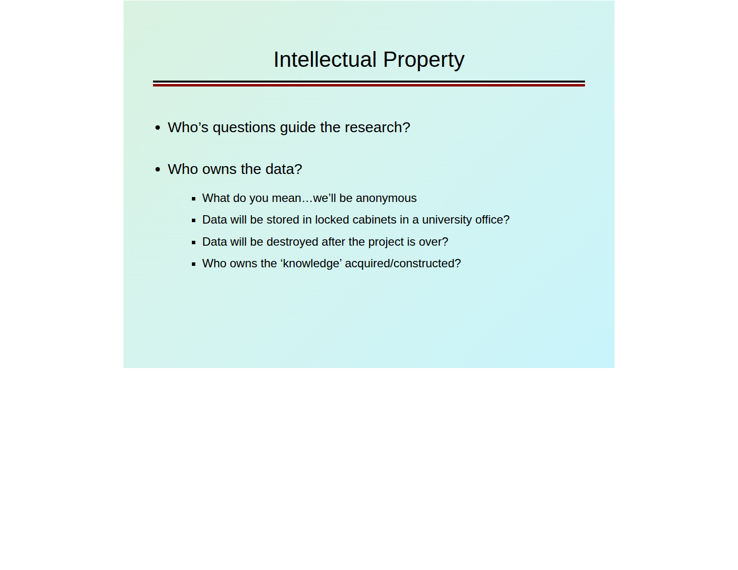Intellectual Property
Who’s questions guide the research?
Who owns the data?
What do you mean…we’ll be anonymous
Data will be stored in locked cabinets in a university office?
Data will be destroyed after the project is over?
Who owns the ‘knowledge’ acquired/constructed?